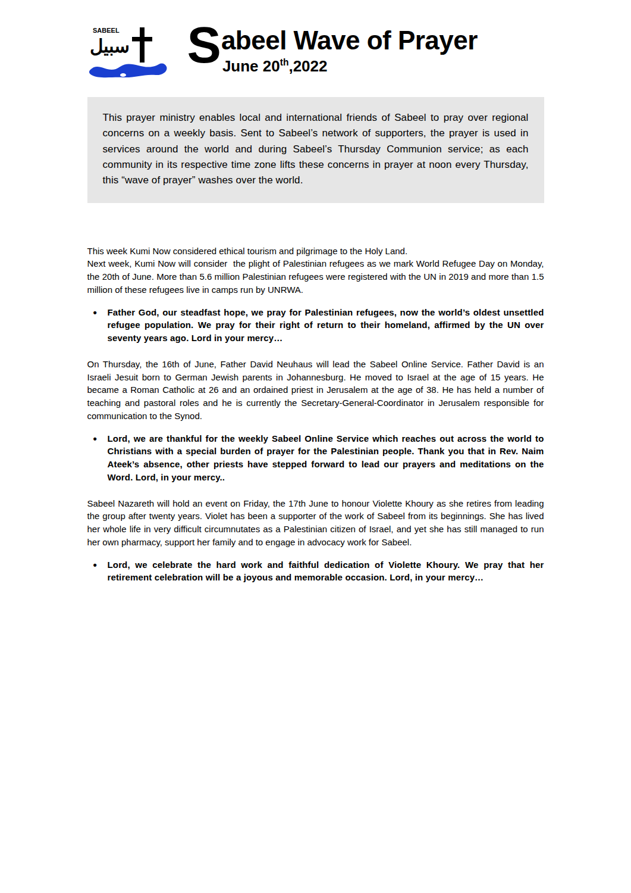SABEEL سبيل
S abeel Wave of Prayer June 20th,2022
This prayer ministry enables local and international friends of Sabeel to pray over regional concerns on a weekly basis. Sent to Sabeel’s network of supporters, the prayer is used in services around the world and during Sabeel’s Thursday Communion service; as each community in its respective time zone lifts these concerns in prayer at noon every Thursday, this “wave of prayer” washes over the world.
This week Kumi Now considered ethical tourism and pilgrimage to the Holy Land.
Next week, Kumi Now will consider the plight of Palestinian refugees as we mark World Refugee Day on Monday, the 20th of June. More than 5.6 million Palestinian refugees were registered with the UN in 2019 and more than 1.5 million of these refugees live in camps run by UNRWA.
Father God, our steadfast hope, we pray for Palestinian refugees, now the world’s oldest unsettled refugee population. We pray for their right of return to their homeland, affirmed by the UN over seventy years ago. Lord in your mercy…
On Thursday, the 16th of June, Father David Neuhaus will lead the Sabeel Online Service. Father David is an Israeli Jesuit born to German Jewish parents in Johannesburg. He moved to Israel at the age of 15 years. He became a Roman Catholic at 26 and an ordained priest in Jerusalem at the age of 38. He has held a number of teaching and pastoral roles and he is currently the Secretary-General-Coordinator in Jerusalem responsible for communication to the Synod.
Lord, we are thankful for the weekly Sabeel Online Service which reaches out across the world to Christians with a special burden of prayer for the Palestinian people. Thank you that in Rev. Naim Ateek’s absence, other priests have stepped forward to lead our prayers and meditations on the Word. Lord, in your mercy..
Sabeel Nazareth will hold an event on Friday, the 17th June to honour Violette Khoury as she retires from leading the group after twenty years. Violet has been a supporter of the work of Sabeel from its beginnings. She has lived her whole life in very difficult circumnutates as a Palestinian citizen of Israel, and yet she has still managed to run her own pharmacy, support her family and to engage in advocacy work for Sabeel.
Lord, we celebrate the hard work and faithful dedication of Violette Khoury. We pray that her retirement celebration will be a joyous and memorable occasion. Lord, in your mercy…